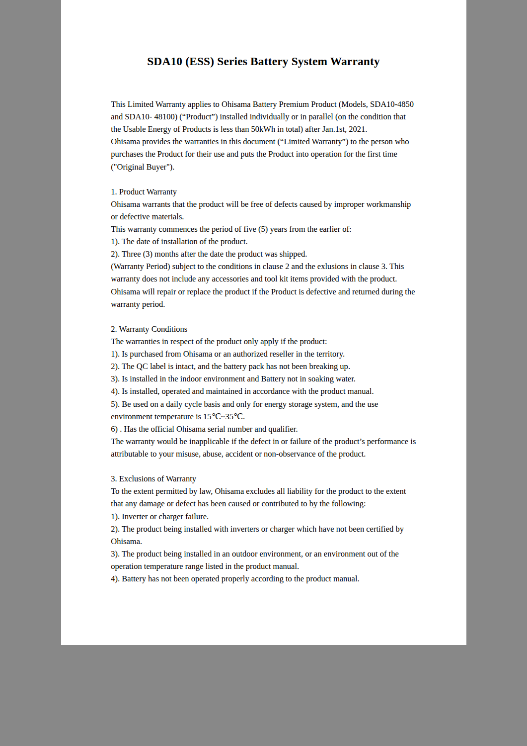SDA10 (ESS) Series Battery System Warranty
This Limited Warranty applies to Ohisama Battery Premium Product (Models, SDA10-4850 and SDA10- 48100) (“Product”) installed individually or in parallel (on the condition that the Usable Energy of Products is less than 50kWh in total) after Jan.1st, 2021.
Ohisama provides the warranties in this document (“Limited Warranty”) to the person who purchases the Product for their use and puts the Product into operation for the first time ("Original Buyer").
1. Product Warranty
Ohisama warrants that the product will be free of defects caused by improper workmanship or defective materials.
This warranty commences the period of five (5) years from the earlier of:
1). The date of installation of the product.
2). Three (3) months after the date the product was shipped.
(Warranty Period) subject to the conditions in clause 2 and the exlusions in clause 3. This warranty does not include any accessories and tool kit items provided with the product. Ohisama will repair or replace the product if the Product is defective and returned during the warranty period.
2. Warranty Conditions
The warranties in respect of the product only apply if the product:
1). Is purchased from Ohisama or an authorized reseller in the territory.
2). The QC label is intact, and the battery pack has not been breaking up.
3). Is installed in the indoor environment and Battery not in soaking water.
4). Is installed, operated and maintained in accordance with the product manual.
5). Be used on a daily cycle basis and only for energy storage system, and the use environment temperature is 15℃~35℃.
6) . Has the official Ohisama serial number and qualifier.
The warranty would be inapplicable if the defect in or failure of the product’s performance is attributable to your misuse, abuse, accident or non-observance of the product.
3. Exclusions of Warranty
To the extent permitted by law, Ohisama excludes all liability for the product to the extent that any damage or defect has been caused or contributed to by the following:
1). Inverter or charger failure.
2). The product being installed with inverters or charger which have not been certified by Ohisama.
3). The product being installed in an outdoor environment, or an environment out of the operation temperature range listed in the product manual.
4). Battery has not been operated properly according to the product manual.